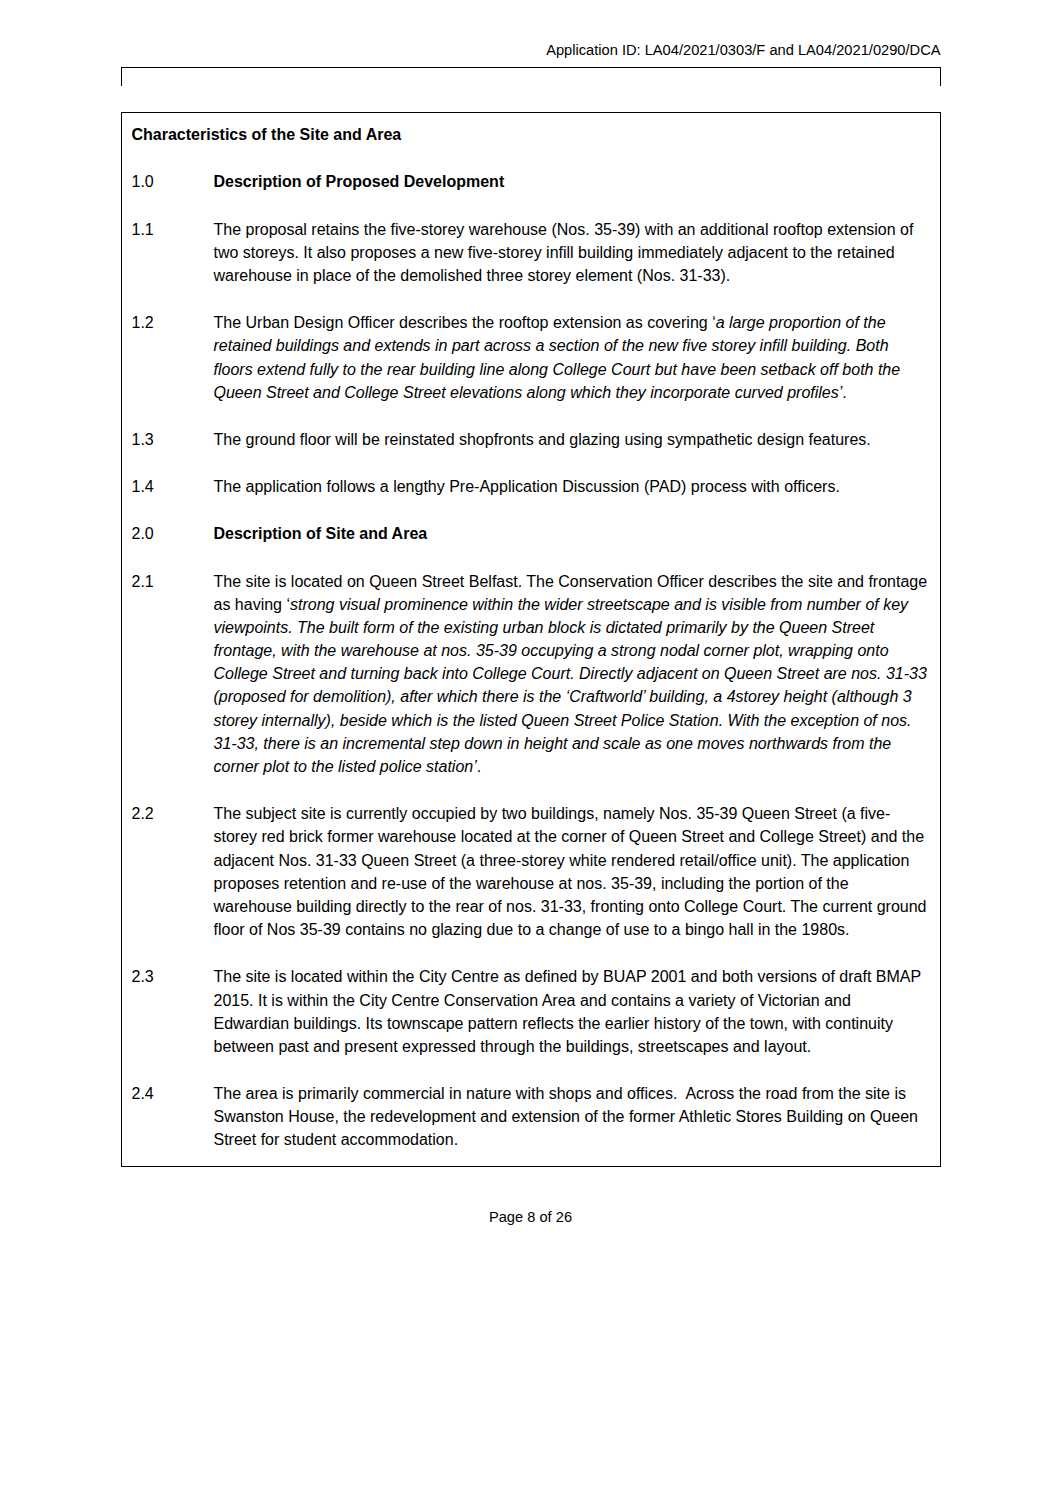Application ID: LA04/2021/0303/F and LA04/2021/0290/DCA
| Characteristics of the Site and Area |
| 1.0 | Description of Proposed Development |
| 1.1 | The proposal retains the five-storey warehouse (Nos. 35-39) with an additional rooftop extension of two storeys. It also proposes a new five-storey infill building immediately adjacent to the retained warehouse in place of the demolished three storey element (Nos. 31-33). |
| 1.2 | The Urban Design Officer describes the rooftop extension as covering ‘ a large proportion of the retained buildings and extends in part across a section of the new five storey infill building. Both floors extend fully to the rear building line along College Court but have been setback off both the Queen Street and College Street elevations along which they incorporate curved profiles’ . |
| 1.3 | The ground floor will be reinstated shopfronts and glazing using sympathetic design features. |
| 1.4 | The application follows a lengthy Pre-Application Discussion (PAD) process with officers. |
| 2.0 | Description of Site and Area |
| 2.1 | The site is located on Queen Street Belfast. The Conservation Officer describes the site and frontage as having ‘ strong visual prominence within the wider streetscape and is visible from number of key viewpoints. The built form of the existing urban block is dictated primarily by the Queen Street frontage, with the warehouse at nos. 35-39 occupying a strong nodal corner plot, wrapping onto College Street and turning back into College Court. Directly adjacent on Queen Street are nos. 31-33 (proposed for demolition), after which there is the ‘Craftworld’ building, a 4storey height (although 3 storey internally), beside which is the listed Queen Street Police Station. With the exception of nos. 31-33, there is an incremental step down in height and scale as one moves northwards from the corner plot to the listed police station’ . |
| 2.2 | The subject site is currently occupied by two buildings, namely Nos. 35-39 Queen Street (a five-storey red brick former warehouse located at the corner of Queen Street and College Street) and the adjacent Nos. 31-33 Queen Street (a three-storey white rendered retail/office unit). The application proposes retention and re-use of the warehouse at nos. 35-39, including the portion of the warehouse building directly to the rear of nos. 31-33, fronting onto College Court. The current ground floor of Nos 35-39 contains no glazing due to a change of use to a bingo hall in the 1980s. |
| 2.3 | The site is located within the City Centre as defined by BUAP 2001 and both versions of draft BMAP 2015. It is within the City Centre Conservation Area and contains a variety of Victorian and Edwardian buildings. Its townscape pattern reflects the earlier history of the town, with continuity between past and present expressed through the buildings, streetscapes and layout. |
| 2.4 | The area is primarily commercial in nature with shops and offices. Across the road from the site is Swanston House, the redevelopment and extension of the former Athletic Stores Building on Queen Street for student accommodation. |
Page 8 of 26